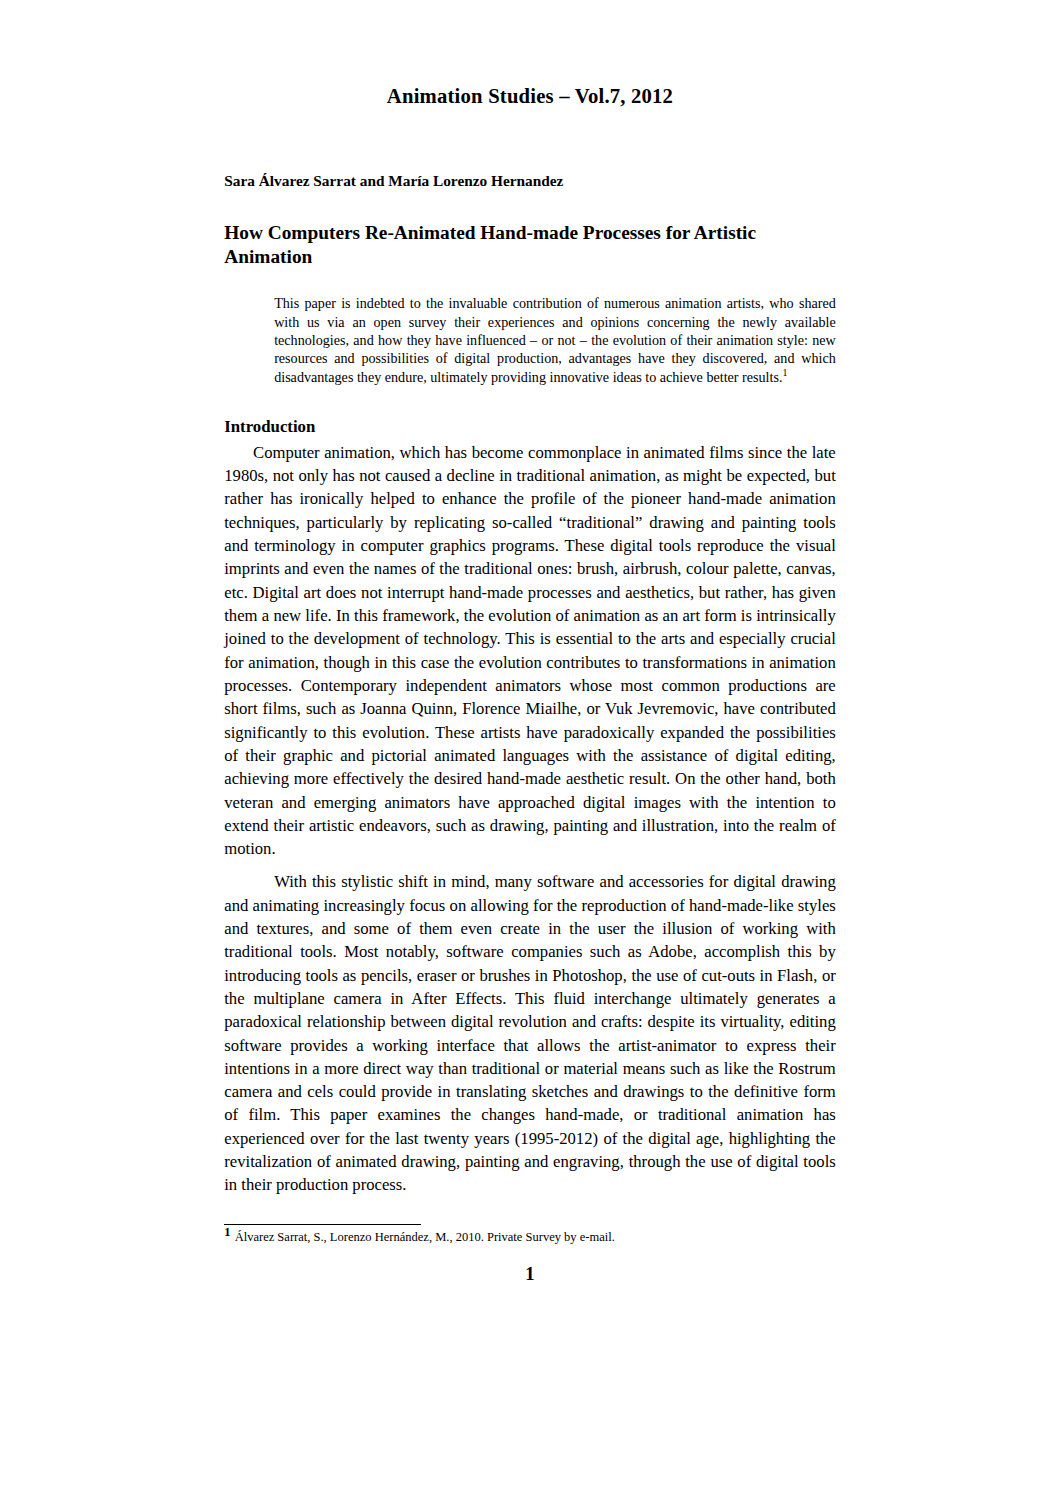Animation Studies – Vol.7, 2012
Sara Álvarez Sarrat and María Lorenzo Hernandez
How Computers Re-Animated Hand-made Processes for Artistic Animation
This paper is indebted to the invaluable contribution of numerous animation artists, who shared with us via an open survey their experiences and opinions concerning the newly available technologies, and how they have influenced – or not – the evolution of their animation style: new resources and possibilities of digital production, advantages have they discovered, and which disadvantages they endure, ultimately providing innovative ideas to achieve better results.1
Introduction
Computer animation, which has become commonplace in animated films since the late 1980s, not only has not caused a decline in traditional animation, as might be expected, but rather has ironically helped to enhance the profile of the pioneer hand-made animation techniques, particularly by replicating so-called “traditional” drawing and painting tools and terminology in computer graphics programs. These digital tools reproduce the visual imprints and even the names of the traditional ones: brush, airbrush, colour palette, canvas, etc. Digital art does not interrupt hand-made processes and aesthetics, but rather, has given them a new life. In this framework, the evolution of animation as an art form is intrinsically joined to the development of technology. This is essential to the arts and especially crucial for animation, though in this case the evolution contributes to transformations in animation processes. Contemporary independent animators whose most common productions are short films, such as Joanna Quinn, Florence Miailhe, or Vuk Jevremovic, have contributed significantly to this evolution. These artists have paradoxically expanded the possibilities of their graphic and pictorial animated languages with the assistance of digital editing, achieving more effectively the desired hand-made aesthetic result. On the other hand, both veteran and emerging animators have approached digital images with the intention to extend their artistic endeavors, such as drawing, painting and illustration, into the realm of motion.
With this stylistic shift in mind, many software and accessories for digital drawing and animating increasingly focus on allowing for the reproduction of hand-made-like styles and textures, and some of them even create in the user the illusion of working with traditional tools. Most notably, software companies such as Adobe, accomplish this by introducing tools as pencils, eraser or brushes in Photoshop, the use of cut-outs in Flash, or the multiplane camera in After Effects. This fluid interchange ultimately generates a paradoxical relationship between digital revolution and crafts: despite its virtuality, editing software provides a working interface that allows the artist-animator to express their intentions in a more direct way than traditional or material means such as like the Rostrum camera and cels could provide in translating sketches and drawings to the definitive form of film. This paper examines the changes hand-made, or traditional animation has experienced over for the last twenty years (1995-2012) of the digital age, highlighting the revitalization of animated drawing, painting and engraving, through the use of digital tools in their production process.
1 Álvarez Sarrat, S., Lorenzo Hernández, M., 2010. Private Survey by e-mail.
1